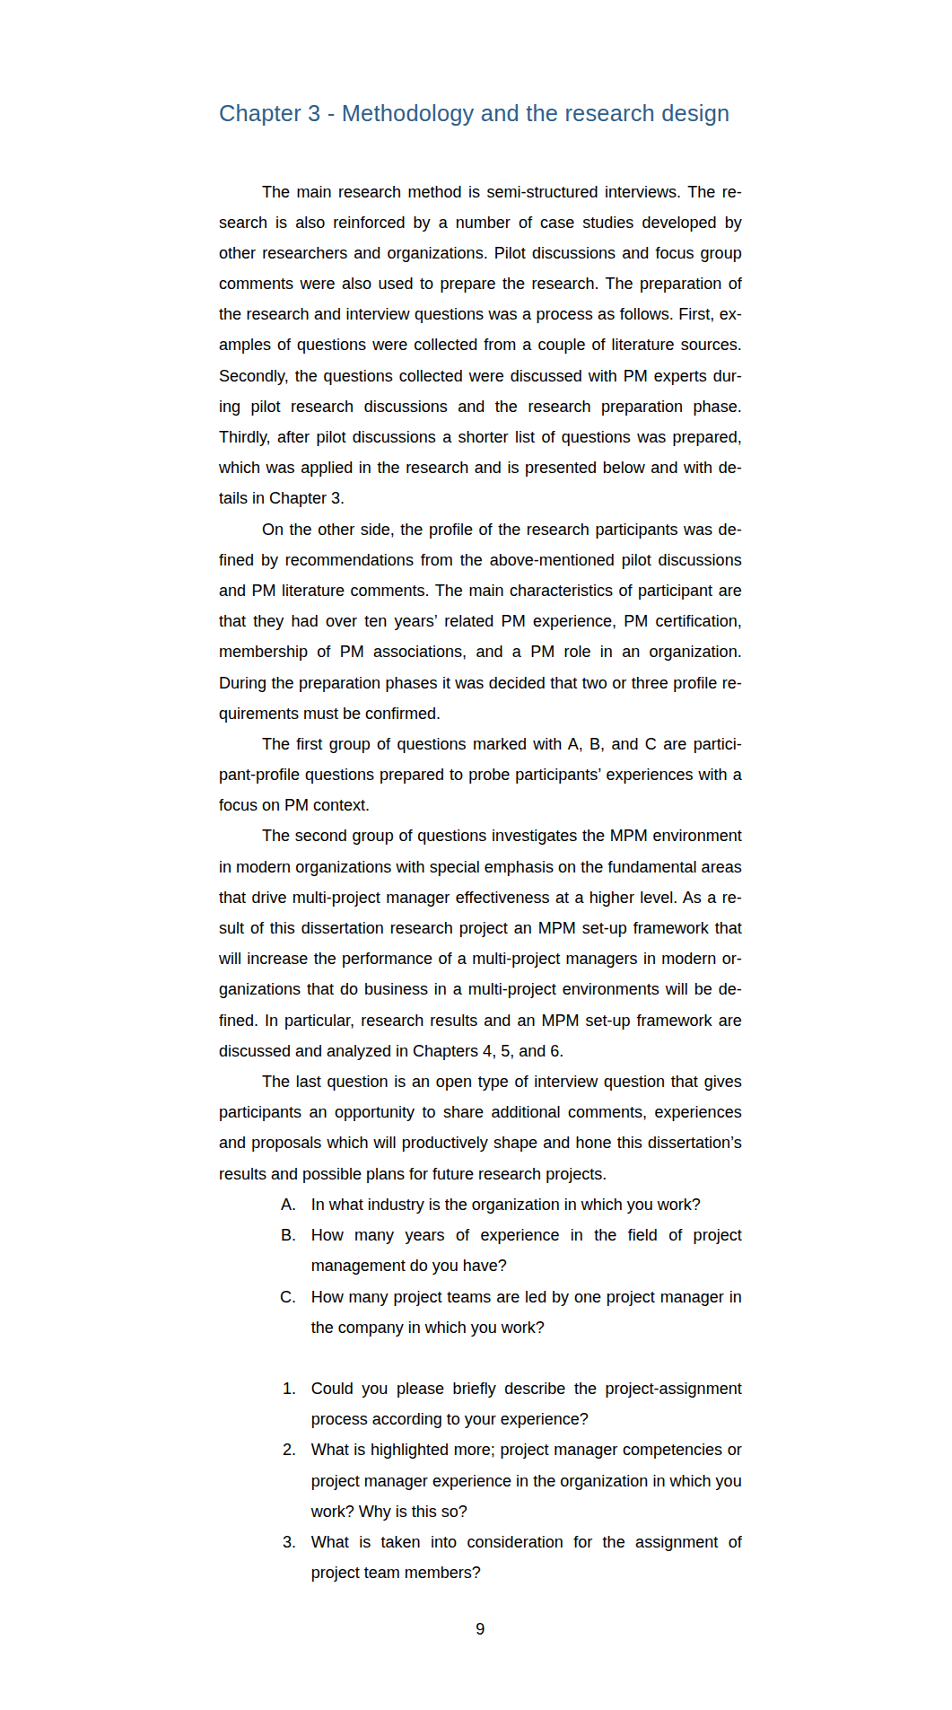Chapter 3 - Methodology and the research design
The main research method is semi-structured interviews. The research is also reinforced by a number of case studies developed by other researchers and organizations. Pilot discussions and focus group comments were also used to prepare the research. The preparation of the research and interview questions was a process as follows. First, examples of questions were collected from a couple of literature sources. Secondly, the questions collected were discussed with PM experts during pilot research discussions and the research preparation phase. Thirdly, after pilot discussions a shorter list of questions was prepared, which was applied in the research and is presented below and with details in Chapter 3.
On the other side, the profile of the research participants was defined by recommendations from the above-mentioned pilot discussions and PM literature comments. The main characteristics of participant are that they had over ten years’ related PM experience, PM certification, membership of PM associations, and a PM role in an organization. During the preparation phases it was decided that two or three profile requirements must be confirmed.
The first group of questions marked with A, B, and C are participant-profile questions prepared to probe participants’ experiences with a focus on PM context.
The second group of questions investigates the MPM environment in modern organizations with special emphasis on the fundamental areas that drive multi-project manager effectiveness at a higher level. As a result of this dissertation research project an MPM set-up framework that will increase the performance of a multi-project managers in modern organizations that do business in a multi-project environments will be defined. In particular, research results and an MPM set-up framework are discussed and analyzed in Chapters 4, 5, and 6.
The last question is an open type of interview question that gives participants an opportunity to share additional comments, experiences and proposals which will productively shape and hone this dissertation’s results and possible plans for future research projects.
In what industry is the organization in which you work?
How many years of experience in the field of project management do you have?
How many project teams are led by one project manager in the company in which you work?
Could you please briefly describe the project-assignment process according to your experience?
What is highlighted more; project manager competencies or project manager experience in the organization in which you work? Why is this so?
What is taken into consideration for the assignment of project team members?
9